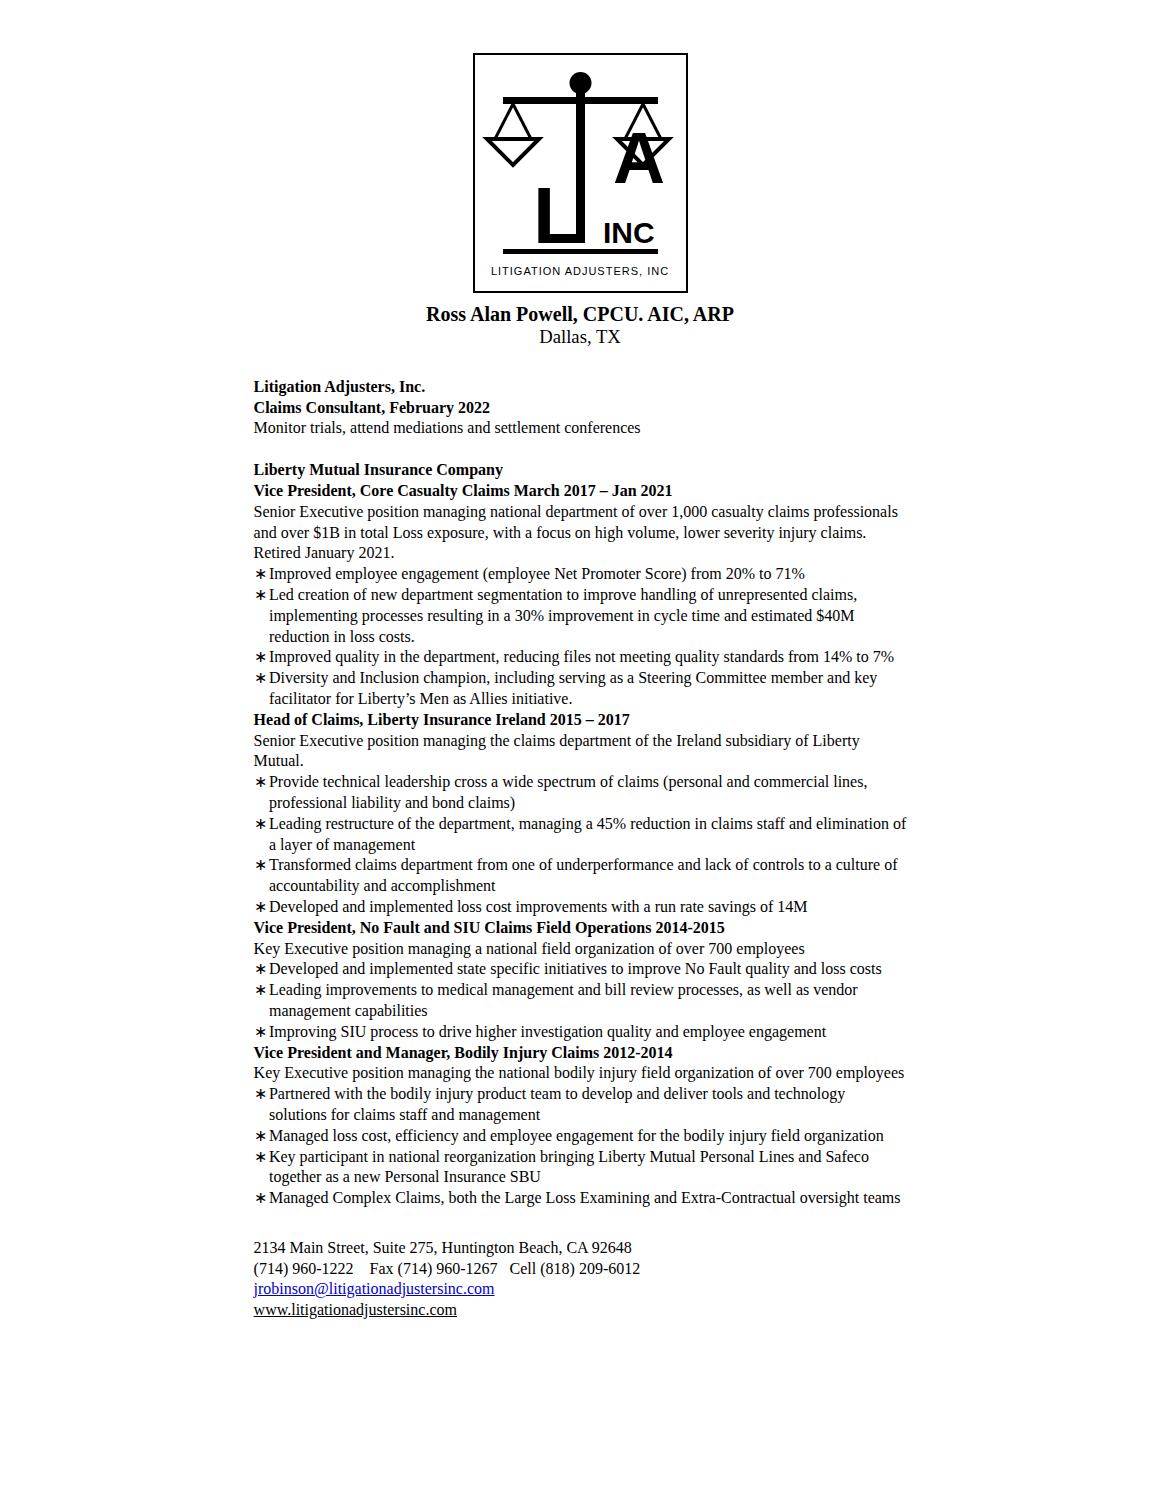A L INC LITIGATION ADJUSTERS, INC
Ross Alan Powell, CPCU. AIC, ARP
Dallas, TX
Litigation Adjusters, Inc.
Claims Consultant, February 2022
Monitor trials, attend mediations and settlement conferences
Liberty Mutual Insurance Company
Vice President, Core Casualty Claims March 2017 – Jan 2021
Senior Executive position managing national department of over 1,000 casualty claims professionals and over $1B in total Loss exposure, with a focus on high volume, lower severity injury claims. Retired January 2021.
Improved employee engagement (employee Net Promoter Score) from 20% to 71%
Led creation of new department segmentation to improve handling of unrepresented claims, implementing processes resulting in a 30% improvement in cycle time and estimated $40M reduction in loss costs.
Improved quality in the department, reducing files not meeting quality standards from 14% to 7%
Diversity and Inclusion champion, including serving as a Steering Committee member and key facilitator for Liberty’s Men as Allies initiative.
Head of Claims, Liberty Insurance Ireland 2015 – 2017
Senior Executive position managing the claims department of the Ireland subsidiary of Liberty Mutual.
Provide technical leadership cross a wide spectrum of claims (personal and commercial lines, professional liability and bond claims)
Leading restructure of the department, managing a 45% reduction in claims staff and elimination of a layer of management
Transformed claims department from one of underperformance and lack of controls to a culture of accountability and accomplishment
Developed and implemented loss cost improvements with a run rate savings of 14M
Vice President, No Fault and SIU Claims Field Operations 2014-2015
Key Executive position managing a national field organization of over 700 employees
Developed and implemented state specific initiatives to improve No Fault quality and loss costs
Leading improvements to medical management and bill review processes, as well as vendor management capabilities
Improving SIU process to drive higher investigation quality and employee engagement
Vice President and Manager, Bodily Injury Claims 2012-2014
Key Executive position managing the national bodily injury field organization of over 700 employees
Partnered with the bodily injury product team to develop and deliver tools and technology solutions for claims staff and management
Managed loss cost, efficiency and employee engagement for the bodily injury field organization
Key participant in national reorganization bringing Liberty Mutual Personal Lines and Safeco together as a new Personal Insurance SBU
Managed Complex Claims, both the Large Loss Examining and Extra-Contractual oversight teams
2134 Main Street, Suite 275, Huntington Beach, CA 92648
(714) 960-1222 Fax (714) 960-1267 Cell (818) 209-6012
jrobinson@litigationadjustersinc.com
www.litigationadjustersinc.com